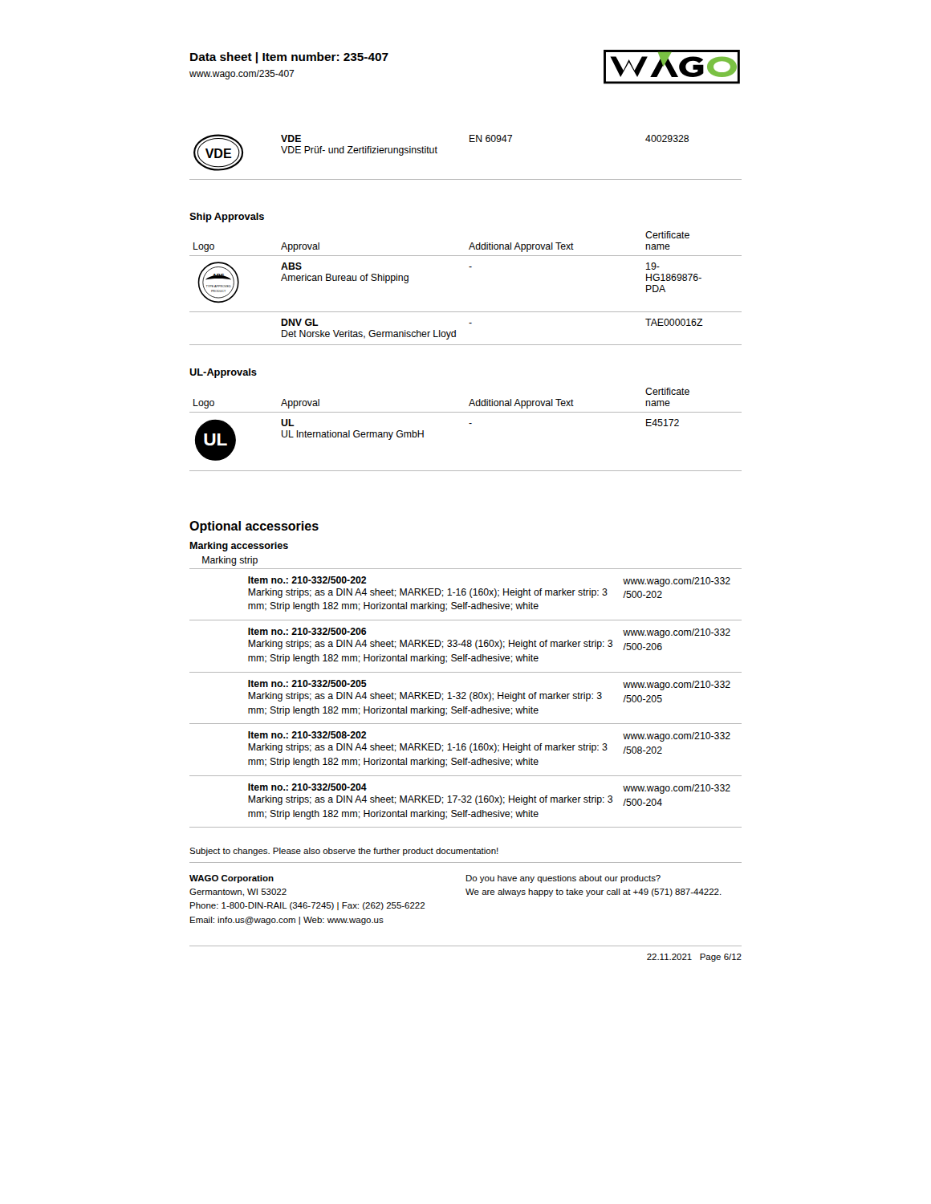Data sheet | Item number: 235-407
www.wago.com/235-407
| VDE | VDE VDE Prüf- und Zertifizierungsinstitut | EN 60947 | 40029328 |
Ship Approvals
| Logo | Approval | Additional Approval Text | Certificate name |
| ABS TYPE APPROVED PRODUCT | ABS American Bureau of Shipping | - | 19- HG1869876- PDA |
| | DNV GL Det Norske Veritas, Germanischer Lloyd | - | TAE000016Z |
UL-Approvals
| Logo | Approval | Additional Approval Text | Certificate name |
| UL | UL UL International Germany GmbH | - | E45172 |
Optional accessories
Marking accessories
Marking strip
| | Item no.: 210-332/500-202 Marking strips; as a DIN A4 sheet; MARKED; 1-16 (160x); Height of marker strip: 3 mm; Strip length 182 mm; Horizontal marking; Self-adhesive; white | www.wago.com/210-332 /500-202 |
| | Item no.: 210-332/500-206 Marking strips; as a DIN A4 sheet; MARKED; 33-48 (160x); Height of marker strip: 3 mm; Strip length 182 mm; Horizontal marking; Self-adhesive; white | www.wago.com/210-332 /500-206 |
| | Item no.: 210-332/500-205 Marking strips; as a DIN A4 sheet; MARKED; 1-32 (80x); Height of marker strip: 3 mm; Strip length 182 mm; Horizontal marking; Self-adhesive; white | www.wago.com/210-332 /500-205 |
| | Item no.: 210-332/508-202 Marking strips; as a DIN A4 sheet; MARKED; 1-16 (160x); Height of marker strip: 3 mm; Strip length 182 mm; Horizontal marking; Self-adhesive; white | www.wago.com/210-332 /508-202 |
| | Item no.: 210-332/500-204 Marking strips; as a DIN A4 sheet; MARKED; 17-32 (160x); Height of marker strip: 3 mm; Strip length 182 mm; Horizontal marking; Self-adhesive; white | www.wago.com/210-332 /500-204 |
Subject to changes. Please also observe the further product documentation!
WAGO Corporation
Germantown, WI 53022
Phone: 1-800-DIN-RAIL (346-7245) | Fax: (262) 255-6222
Email: info.us@wago.com | Web: www.wago.us
Do you have any questions about our products?
We are always happy to take your call at +49 (571) 887-44222.
22.11.2021 Page 6/12